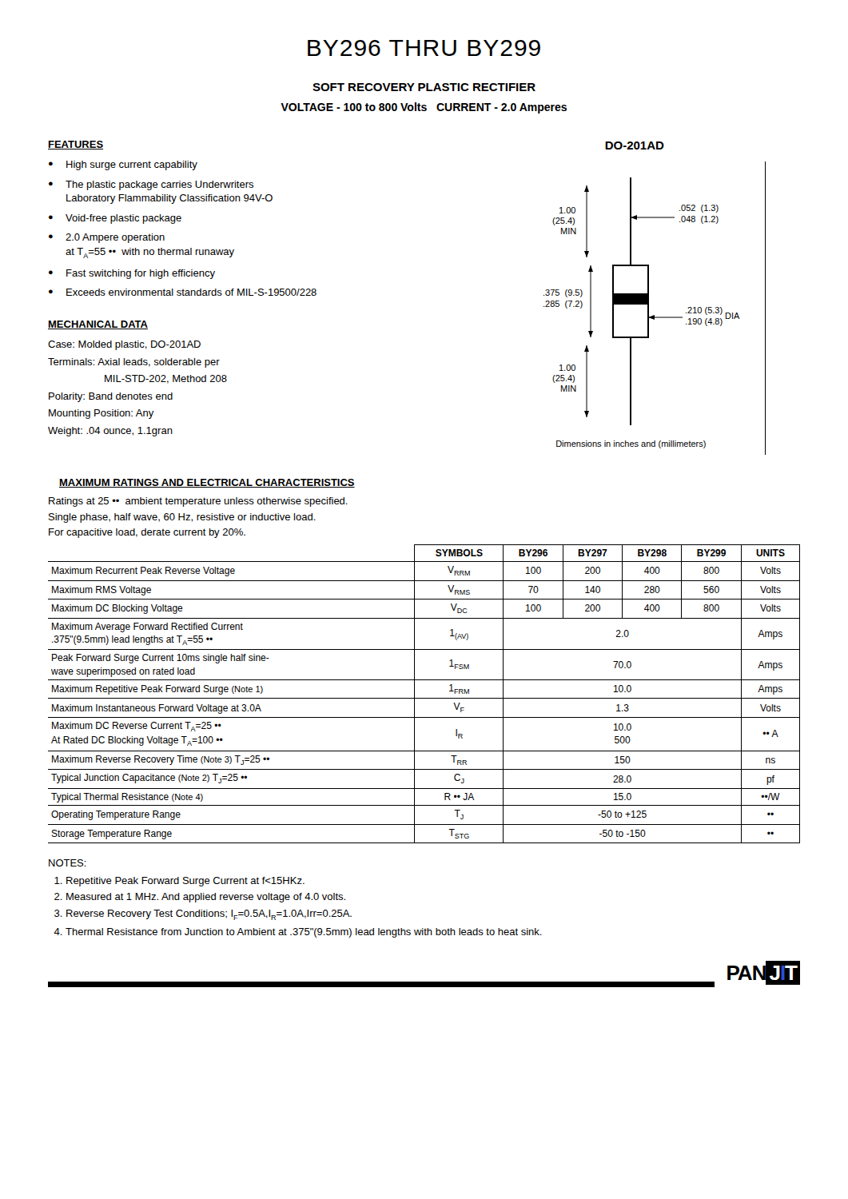BY296 THRU BY299
SOFT RECOVERY PLASTIC RECTIFIER
VOLTAGE - 100 to 800 Volts CURRENT - 2.0 Amperes
FEATURES
High surge current capability
The plastic package carries UnderwritersLaboratory Flammability Classification 94V-O
Void-free plastic package
2.0 Ampere operationat TA=55 •• with no thermal runaway
Fast switching for high efficiency
Exceeds environmental standards of MIL-S-19500/228
MECHANICAL DATA
Case: Molded plastic, DO-201AD
Terminals: Axial leads, solderable per
MIL-STD-202, Method 208
Polarity: Band denotes end
Mounting Position: Any
Weight: .04 ounce, 1.1gran
DO-201AD
1.00 (25.4) MIN .052 (1.3) .048 (1.2) .375 (9.5) .285 (7.2) .210 (5.3) .190 (4.8) DIA 1.00 (25.4) MIN
Dimensions in inches and (millimeters)
MAXIMUM RATINGS AND ELECTRICAL CHARACTERISTICS
Ratings at 25 •• ambient temperature unless otherwise specified.
Single phase, half wave, 60 Hz, resistive or inductive load.
For capacitive load, derate current by 20%.
| | SYMBOLS | BY296 | BY297 | BY298 | BY299 | UNITS |
| --- | --- | --- | --- | --- | --- | --- |
| Maximum Recurrent Peak Reverse Voltage | V RRM | 100 | 200 | 400 | 800 | Volts |
| Maximum RMS Voltage | V RMS | 70 | 140 | 280 | 560 | Volts |
| Maximum DC Blocking Voltage | V DC | 100 | 200 | 400 | 800 | Volts |
| Maximum Average Forward Rectified Current .375"(9.5mm) lead lengths at T A =55 •• | 1 (AV) | 2.0 | Amps |
| Peak Forward Surge Current 10ms single half sine- wave superimposed on rated load | 1 FSM | 70.0 | Amps |
| Maximum Repetitive Peak Forward Surge (Note 1) | 1 FRM | 10.0 | Amps |
| Maximum Instantaneous Forward Voltage at 3.0A | V F | 1.3 | Volts |
| Maximum DC Reverse Current T A =25 •• At Rated DC Blocking Voltage T A =100 •• | I R | 10.0 500 | •• A |
| Maximum Reverse Recovery Time (Note 3) T J =25 •• | T RR | 150 | ns |
| Typical Junction Capacitance (Note 2) T J =25 •• | C J | 28.0 | pf |
| Typical Thermal Resistance (Note 4) | R •• JA | 15.0 | ••/W |
| Operating Temperature Range | T J | -50 to +125 | •• |
| Storage Temperature Range | T STG | -50 to -150 | •• |
NOTES:
Repetitive Peak Forward Surge Current at f<15HKz.
Measured at 1 MHz. And applied reverse voltage of 4.0 volts.
Reverse Recovery Test Conditions; IF=0.5A,IR=1.0A,Irr=0.25A.
Thermal Resistance from Junction to Ambient at .375"(9.5mm) lead lengths with both leads to heat sink.
PAN JIT